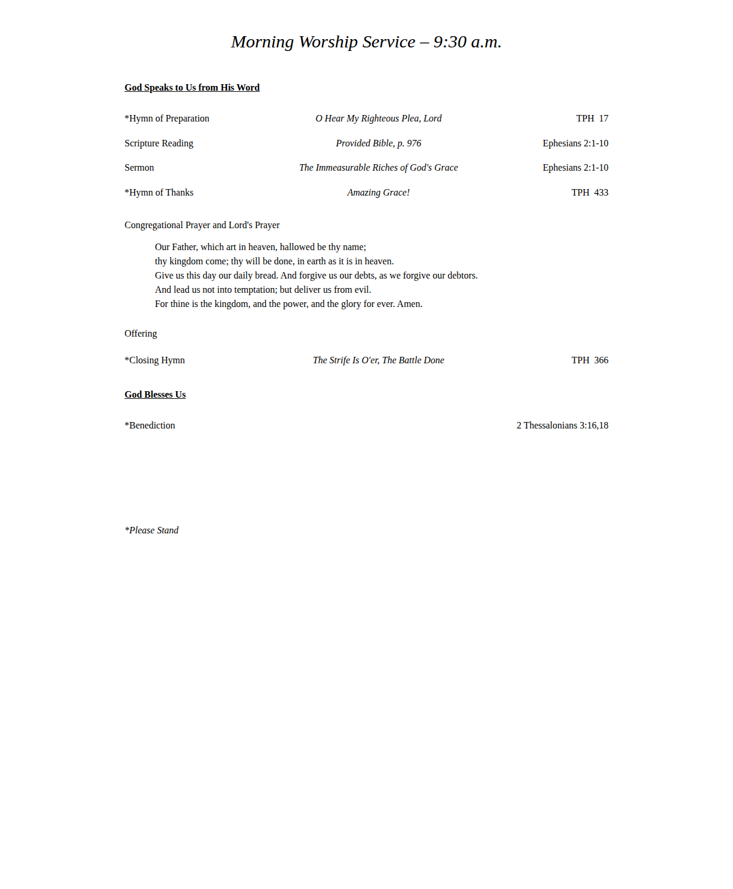Morning Worship Service – 9:30 a.m.
God Speaks to Us from His Word
| *Hymn of Preparation | O Hear My Righteous Plea, Lord | TPH 17 |
| Scripture Reading | Provided Bible, p. 976 | Ephesians 2:1-10 |
| Sermon | The Immeasurable Riches of God's Grace | Ephesians 2:1-10 |
| *Hymn of Thanks | Amazing Grace! | TPH 433 |
Congregational Prayer and Lord's Prayer
Our Father, which art in heaven, hallowed be thy name;
thy kingdom come; thy will be done, in earth as it is in heaven.
Give us this day our daily bread. And forgive us our debts, as we forgive our debtors.
And lead us not into temptation; but deliver us from evil.
For thine is the kingdom, and the power, and the glory for ever. Amen.
Offering
| *Closing Hymn | The Strife Is O'er, The Battle Done | TPH 366 |
God Blesses Us
| *Benediction | | 2 Thessalonians 3:16,18 |
*Please Stand